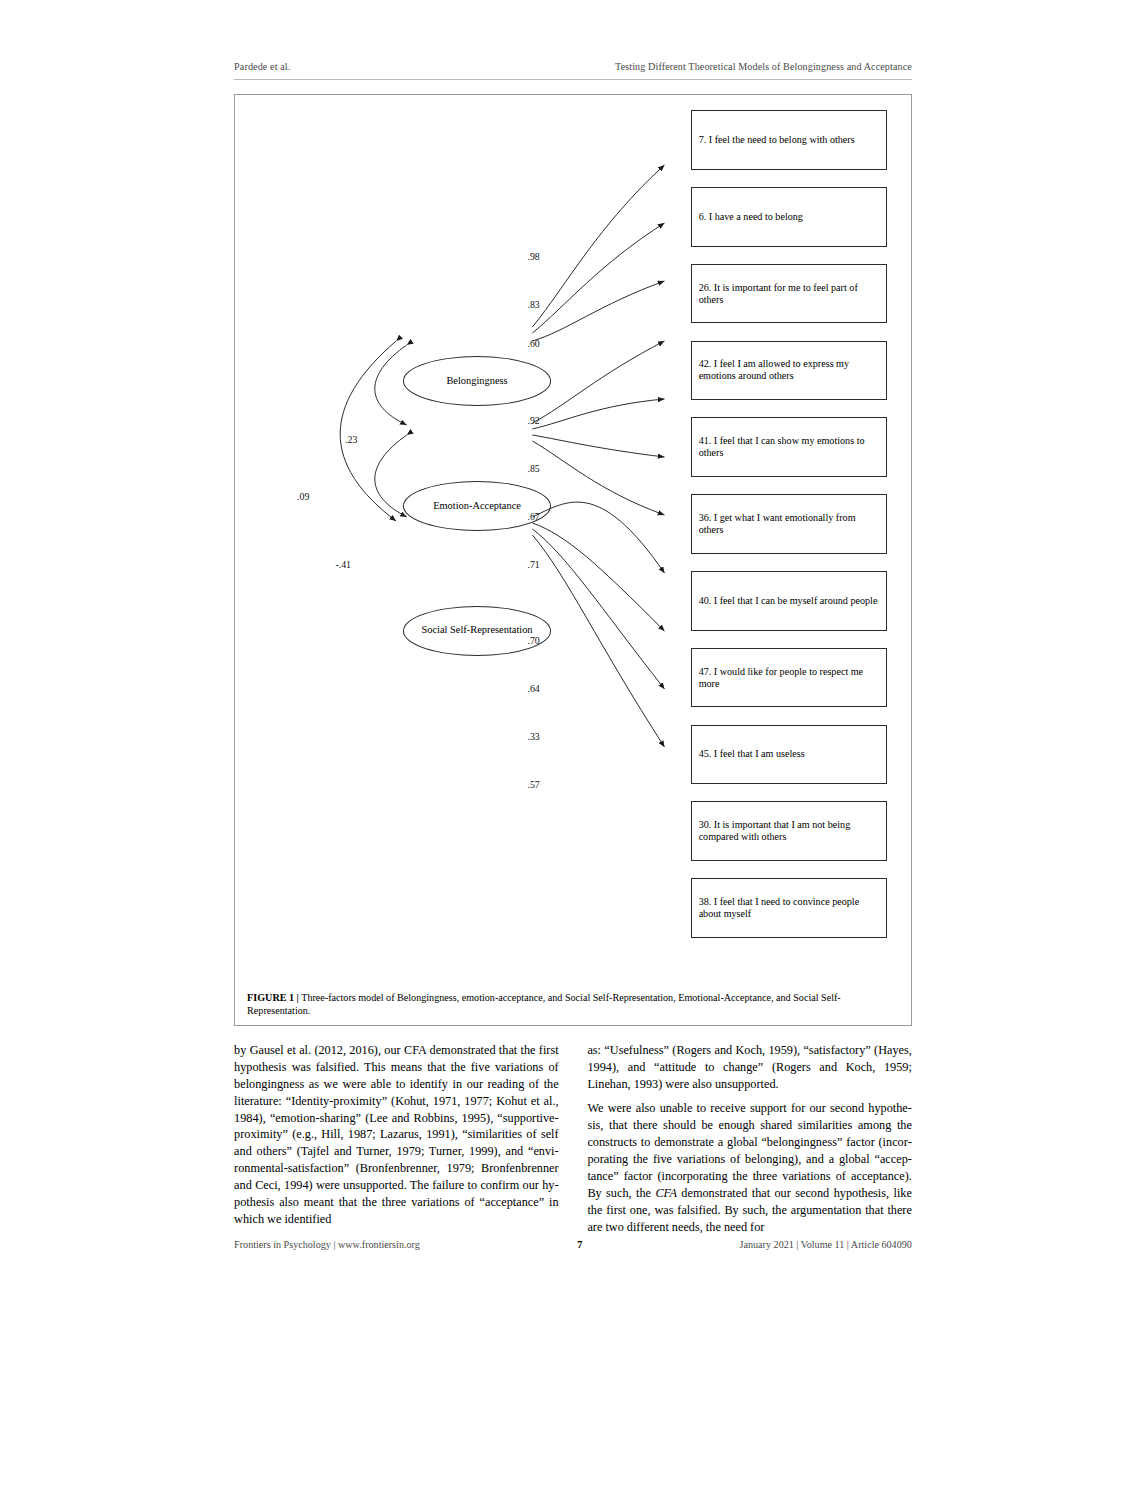Pardede et al.
Testing Different Theoretical Models of Belongingness and Acceptance
7. I feel the need to belong with others
6. I have a need to belong
26. It is important for me to feel part of others
42. I feel I am allowed to express my emotions around others
41. I feel that I can show my emotions to others
36. I get what I want emotionally from others
40. I feel that I can be myself around people
47. I would like for people to respect me more
45. I feel that I am useless
30. It is important that I am not being compared with others
38. I feel that I need to convince people about myself
Belongingness
Emotion-Acceptance
Social Self-Representation
.98
.83
.60
.92
.85
.67
.71
.70
.64
.33
.57
.23
.09
-.41
FIGURE 1 | Three-factors model of Belongingness, emotion-acceptance, and Social Self-Representation, Emotional-Acceptance, and Social Self-Representation.
by Gausel et al. (2012, 2016), our CFA demonstrated that the first hypothesis was falsified. This means that the five variations of belongingness as we were able to identify in our reading of the literature: “Identity-proximity” (Kohut, 1971, 1977; Kohut et al., 1984), “emotion-sharing” (Lee and Robbins, 1995), “supportive-proximity” (e.g., Hill, 1987; Lazarus, 1991), “similarities of self and others” (Tajfel and Turner, 1979; Turner, 1999), and “environmental-satisfaction” (Bronfenbrenner, 1979; Bronfenbrenner and Ceci, 1994) were unsupported. The failure to confirm our hypothesis also meant that the three variations of “acceptance” in which we identified
as: “Usefulness” (Rogers and Koch, 1959), “satisfactory” (Hayes, 1994), and “attitude to change” (Rogers and Koch, 1959; Linehan, 1993) were also unsupported.
We were also unable to receive support for our second hypothesis, that there should be enough shared similarities among the constructs to demonstrate a global “belongingness” factor (incorporating the five variations of belonging), and a global “acceptance” factor (incorporating the three variations of acceptance). By such, the CFA demonstrated that our second hypothesis, like the first one, was falsified. By such, the argumentation that there are two different needs, the need for
Frontiers in Psychology | www.frontiersin.org
7
January 2021 | Volume 11 | Article 604090